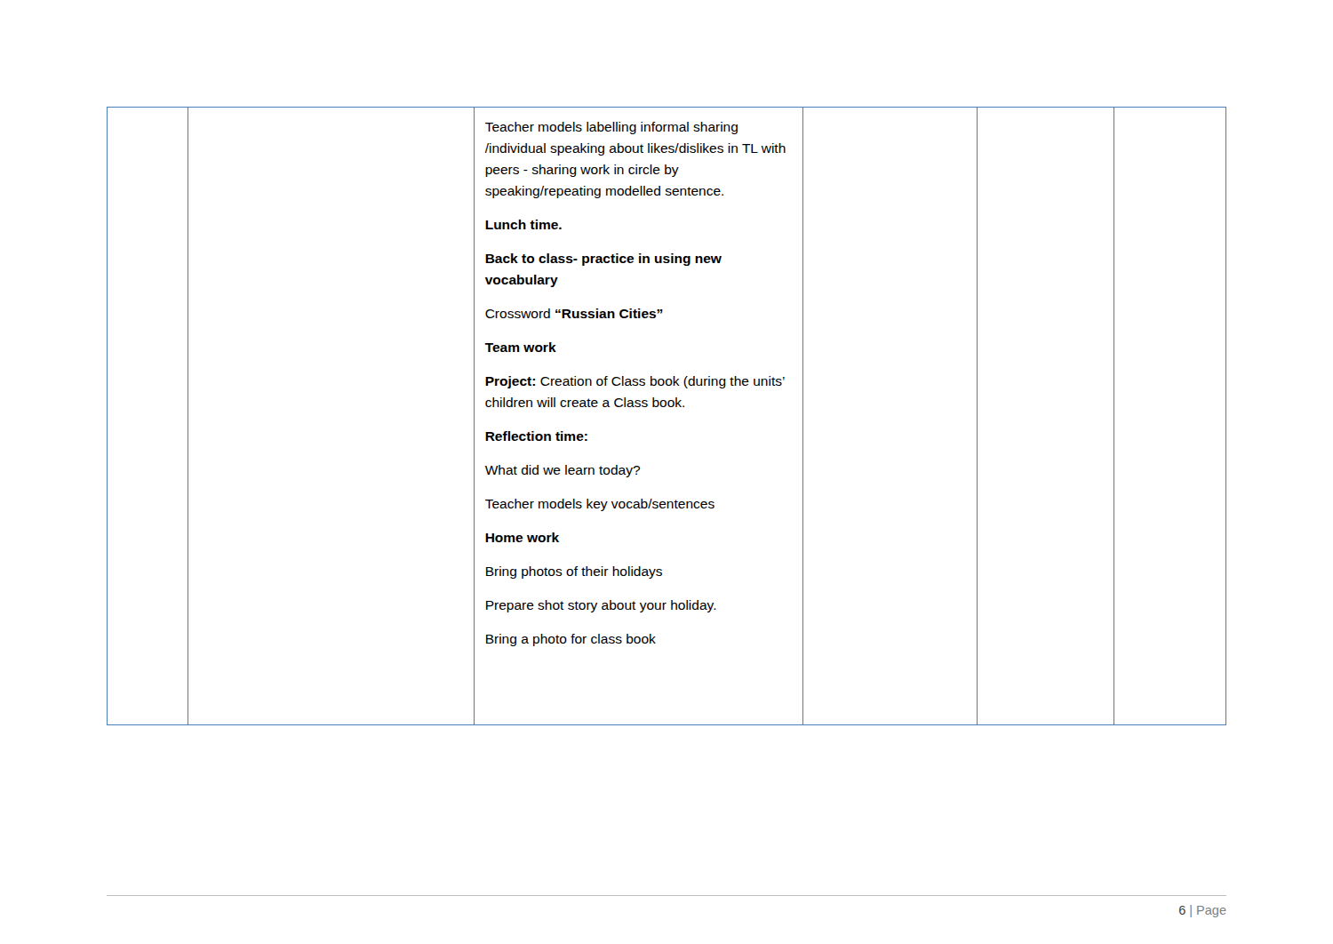| | | Teacher models labelling informal sharing /individual speaking about likes/dislikes in TL with peers - sharing work in circle by speaking/repeating modelled sentence. Lunch time. Back to class- practice in using new vocabulary Crossword “Russian Cities” Team work Project: Creation of Class book (during the units’ children will create a Class book. Reflection time: What did we learn today? Teacher models key vocab/sentences Home work Bring photos of their holidays Prepare shot story about your holiday. Bring a photo for class book | | | |
6 | Page